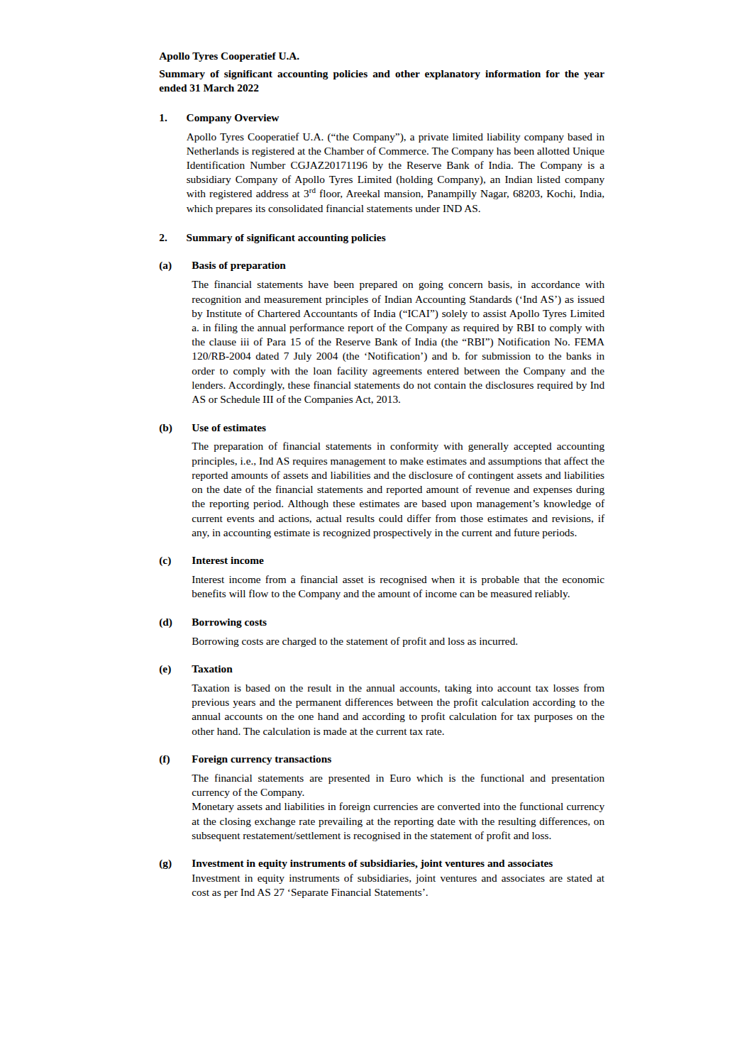Apollo Tyres Cooperatief U.A.
Summary of significant accounting policies and other explanatory information for the year ended 31 March 2022
1.
Company Overview
Apollo Tyres Cooperatief U.A. (“the Company”), a private limited liability company based in Netherlands is registered at the Chamber of Commerce. The Company has been allotted Unique Identification Number CGJAZ20171196 by the Reserve Bank of India. The Company is a subsidiary Company of Apollo Tyres Limited (holding Company), an Indian listed company with registered address at 3rd floor, Areekal mansion, Panampilly Nagar, 68203, Kochi, India, which prepares its consolidated financial statements under IND AS.
2.
Summary of significant accounting policies
(a)
Basis of preparation
The financial statements have been prepared on going concern basis, in accordance with recognition and measurement principles of Indian Accounting Standards (‘Ind AS’) as issued by Institute of Chartered Accountants of India (“ICAI”) solely to assist Apollo Tyres Limited a. in filing the annual performance report of the Company as required by RBI to comply with the clause iii of Para 15 of the Reserve Bank of India (the “RBI”) Notification No. FEMA 120/RB-2004 dated 7 July 2004 (the ‘Notification’) and b. for submission to the banks in order to comply with the loan facility agreements entered between the Company and the lenders. Accordingly, these financial statements do not contain the disclosures required by Ind AS or Schedule III of the Companies Act, 2013.
(b)
Use of estimates
The preparation of financial statements in conformity with generally accepted accounting principles, i.e., Ind AS requires management to make estimates and assumptions that affect the reported amounts of assets and liabilities and the disclosure of contingent assets and liabilities on the date of the financial statements and reported amount of revenue and expenses during the reporting period. Although these estimates are based upon management’s knowledge of current events and actions, actual results could differ from those estimates and revisions, if any, in accounting estimate is recognized prospectively in the current and future periods.
(c)
Interest income
Interest income from a financial asset is recognised when it is probable that the economic benefits will flow to the Company and the amount of income can be measured reliably.
(d)
Borrowing costs
Borrowing costs are charged to the statement of profit and loss as incurred.
(e)
Taxation
Taxation is based on the result in the annual accounts, taking into account tax losses from previous years and the permanent differences between the profit calculation according to the annual accounts on the one hand and according to profit calculation for tax purposes on the other hand. The calculation is made at the current tax rate.
(f)
Foreign currency transactions
The financial statements are presented in Euro which is the functional and presentation currency of the Company.
Monetary assets and liabilities in foreign currencies are converted into the functional currency at the closing exchange rate prevailing at the reporting date with the resulting differences, on subsequent restatement/settlement is recognised in the statement of profit and loss.
(g)
Investment in equity instruments of subsidiaries, joint ventures and associates
Investment in equity instruments of subsidiaries, joint ventures and associates are stated at cost as per Ind AS 27 ‘Separate Financial Statements’.